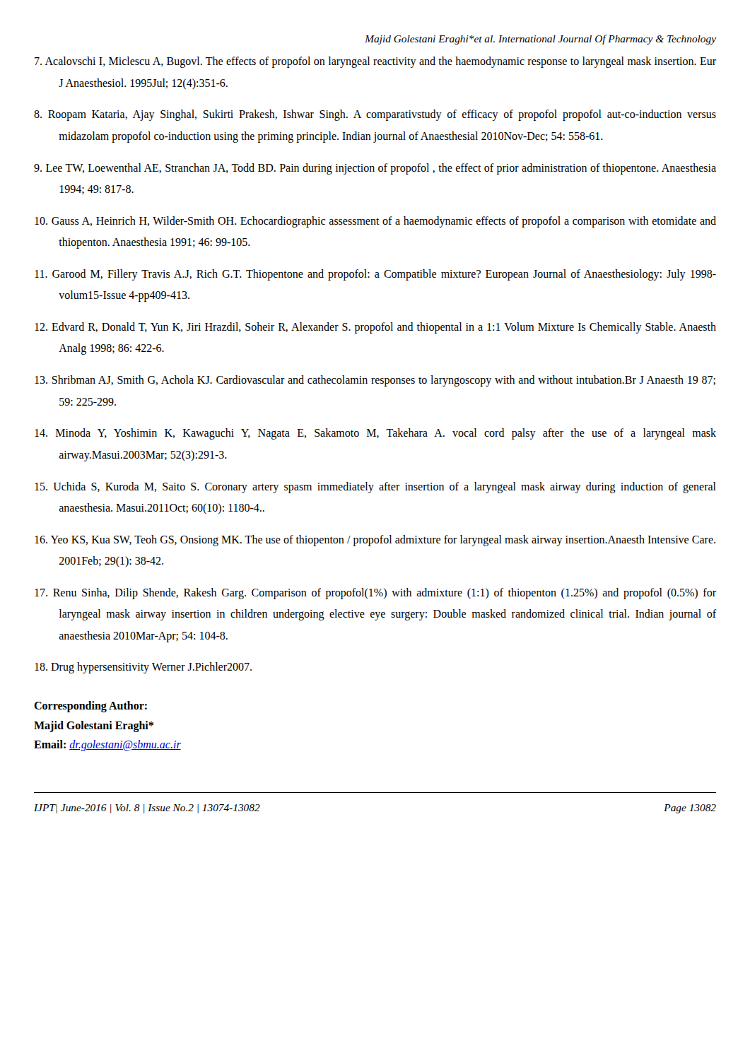Majid Golestani Eraghi*et al. International Journal Of Pharmacy & Technology
7. Acalovschi I, Miclescu A, Bugovl. The effects of propofol on laryngeal reactivity and the haemodynamic response to laryngeal mask insertion. Eur J Anaesthesiol. 1995Jul; 12(4):351-6.
8. Roopam Kataria, Ajay Singhal, Sukirti Prakesh, Ishwar Singh. A comparativstudy of efficacy of propofol propofol aut-co-induction versus midazolam propofol co-induction using the priming principle. Indian journal of Anaesthesial 2010Nov-Dec; 54: 558-61.
9. Lee TW, Loewenthal AE, Stranchan JA, Todd BD. Pain during injection of propofol , the effect of prior administration of thiopentone. Anaesthesia 1994; 49: 817-8.
10. Gauss A, Heinrich H, Wilder-Smith OH. Echocardiographic assessment of a haemodynamic effects of propofol a comparison with etomidate and thiopenton. Anaesthesia 1991; 46: 99-105.
11. Garood M, Fillery Travis A.J, Rich G.T. Thiopentone and propofol: a Compatible mixture? European Journal of Anaesthesiology: July 1998-volum15-Issue 4-pp409-413.
12. Edvard R, Donald T, Yun K, Jiri Hrazdil, Soheir R, Alexander S. propofol and thiopental in a 1:1 Volum Mixture Is Chemically Stable. Anaesth Analg 1998; 86: 422-6.
13. Shribman AJ, Smith G, Achola KJ. Cardiovascular and cathecolamin responses to laryngoscopy with and without intubation.Br J Anaesth 19 87; 59: 225-299.
14. Minoda Y, Yoshimin K, Kawaguchi Y, Nagata E, Sakamoto M, Takehara A. vocal cord palsy after the use of a laryngeal mask airway.Masui.2003Mar; 52(3):291-3.
15. Uchida S, Kuroda M, Saito S. Coronary artery spasm immediately after insertion of a laryngeal mask airway during induction of general anaesthesia. Masui.2011Oct; 60(10): 1180-4..
16. Yeo KS, Kua SW, Teoh GS, Onsiong MK. The use of thiopenton / propofol admixture for laryngeal mask airway insertion.Anaesth Intensive Care. 2001Feb; 29(1): 38-42.
17. Renu Sinha, Dilip Shende, Rakesh Garg. Comparison of propofol(1%) with admixture (1:1) of thiopenton (1.25%) and propofol (0.5%) for laryngeal mask airway insertion in children undergoing elective eye surgery: Double masked randomized clinical trial. Indian journal of anaesthesia 2010Mar-Apr; 54: 104-8.
18. Drug hypersensitivity Werner J.Pichler2007.
Corresponding Author:
Majid Golestani Eraghi*
Email: dr.golestani@sbmu.ac.ir
IJPT| June-2016 | Vol. 8 | Issue No.2 | 13074-13082 Page 13082